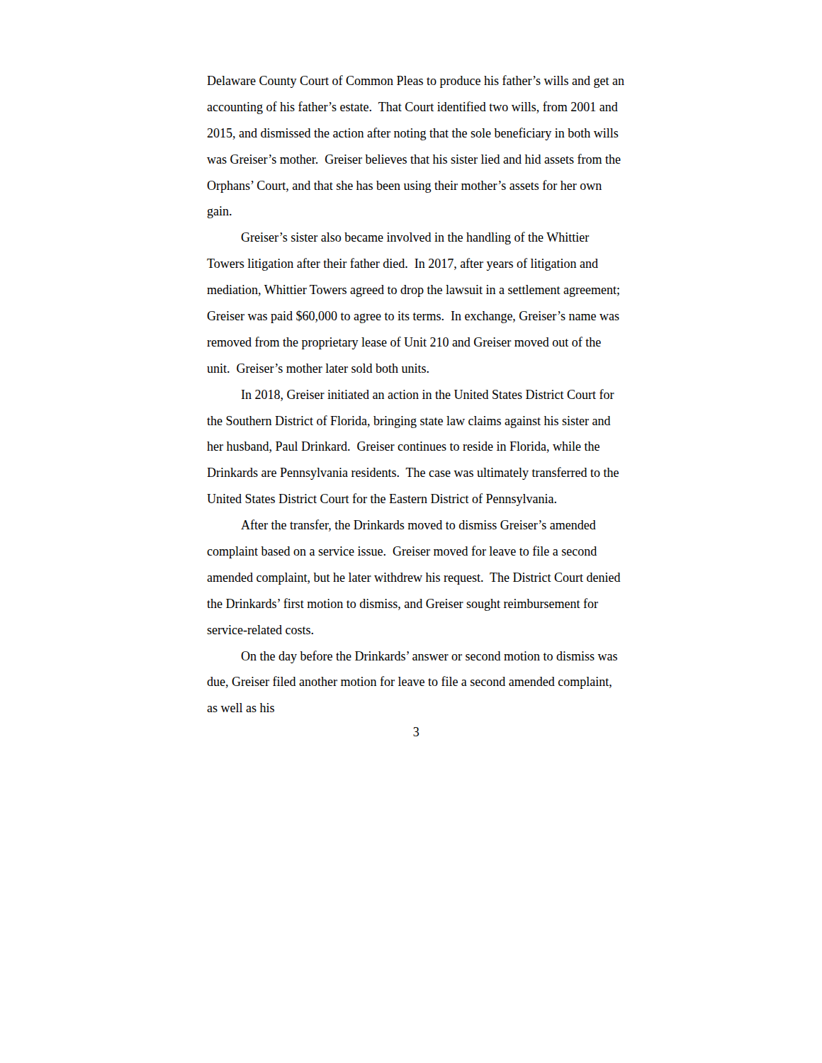Delaware County Court of Common Pleas to produce his father’s wills and get an accounting of his father’s estate. That Court identified two wills, from 2001 and 2015, and dismissed the action after noting that the sole beneficiary in both wills was Greiser’s mother. Greiser believes that his sister lied and hid assets from the Orphans’ Court, and that she has been using their mother’s assets for her own gain.
Greiser’s sister also became involved in the handling of the Whittier Towers litigation after their father died. In 2017, after years of litigation and mediation, Whittier Towers agreed to drop the lawsuit in a settlement agreement; Greiser was paid $60,000 to agree to its terms. In exchange, Greiser’s name was removed from the proprietary lease of Unit 210 and Greiser moved out of the unit. Greiser’s mother later sold both units.
In 2018, Greiser initiated an action in the United States District Court for the Southern District of Florida, bringing state law claims against his sister and her husband, Paul Drinkard. Greiser continues to reside in Florida, while the Drinkards are Pennsylvania residents. The case was ultimately transferred to the United States District Court for the Eastern District of Pennsylvania.
After the transfer, the Drinkards moved to dismiss Greiser’s amended complaint based on a service issue. Greiser moved for leave to file a second amended complaint, but he later withdrew his request. The District Court denied the Drinkards’ first motion to dismiss, and Greiser sought reimbursement for service-related costs.
On the day before the Drinkards’ answer or second motion to dismiss was due, Greiser filed another motion for leave to file a second amended complaint, as well as his
3